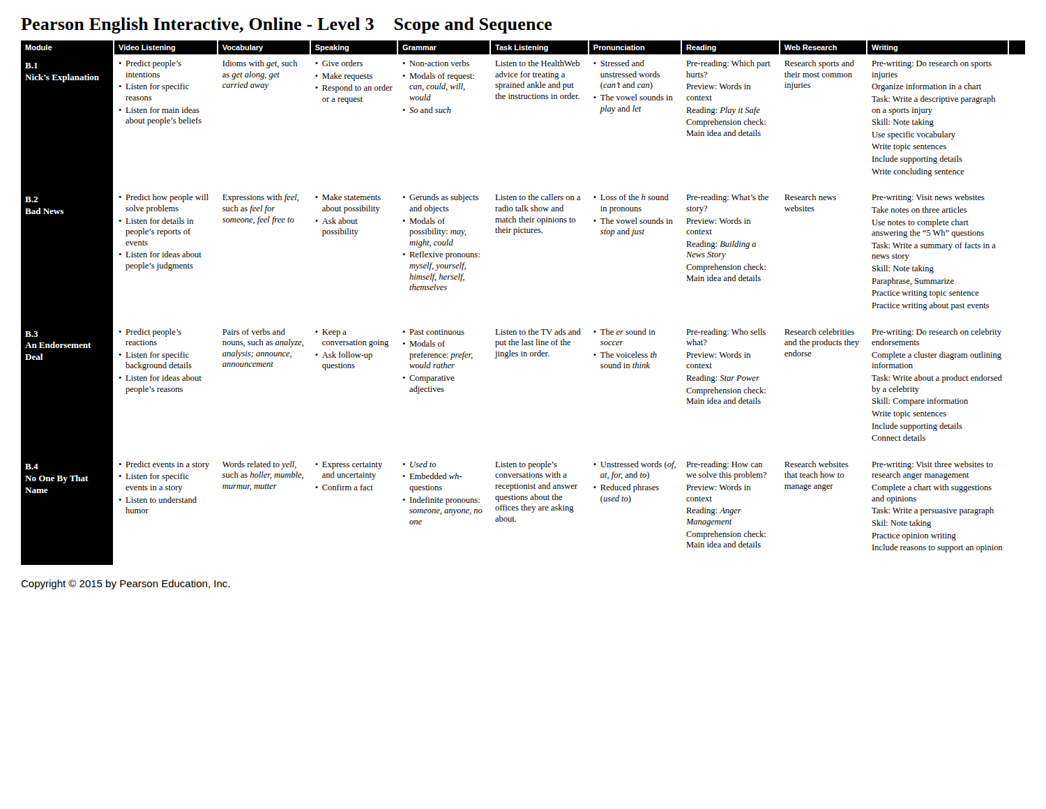Pearson English Interactive, Online - Level 3 Scope and Sequence
| Module | Video Listening | Vocabulary | Speaking | Grammar | Task Listening | Pronunciation | Reading | Web Research | Writing | |
| --- | --- | --- | --- | --- | --- | --- | --- | --- | --- | --- |
| B.1 Nick’s Explanation | Predict people’s intentions Listen for specific reasons Listen for main ideas about people’s beliefs | Idioms with get , such as get along, get carried away | Give orders Make requests Respond to an order or a request | Non-action verbs Modals of request: can, could, will, would So and such | Listen to the HealthWeb advice for treating a sprained ankle and put the instructions in order. | Stressed and unstressed words ( can’t and can ) The vowel sounds in play and let | Pre-reading: Which part hurts? Preview: Words in context Reading: Play it Safe Comprehension check: Main idea and details | Research sports and their most common injuries | Pre-writing: Do research on sports injuries Organize information in a chart Task: Write a descriptive paragraph on a sports injury Skill: Note taking Use specific vocabulary Write topic sentences Include supporting details Write concluding sentence | |
| B.2 Bad News | Predict how people will solve problems Listen for details in people’s reports of events Listen for ideas about people’s judgments | Expressions with feel , such as feel for someone, feel free to | Make statements about possibility Ask about possibility | Gerunds as subjects and objects Modals of possibility: may, might, could Reflexive pronouns: myself, yourself, himself, herself, themselves | Listen to the callers on a radio talk show and match their opinions to their pictures. | Loss of the h sound in pronouns The vowel sounds in stop and just | Pre-reading: What’s the story? Preview: Words in context Reading: Building a News Story Comprehension check: Main idea and details | Research news websites | Pre-writing: Visit news websites Take notes on three articles Use notes to complete chart answering the “5 Wh” questions Task: Write a summary of facts in a news story Skill: Note taking Paraphrase, Summarize Practice writing topic sentence Practice writing about past events | |
| B.3 An Endorsement Deal | Predict people’s reactions Listen for specific background details Listen for ideas about people’s reasons | Pairs of verbs and nouns, such as analyze, analysis; announce, announcement | Keep a conversation going Ask follow-up questions | Past continuous Modals of preference: prefer, would rather Comparative adjectives | Listen to the TV ads and put the last line of the jingles in order. | The er sound in soccer The voiceless th sound in think | Pre-reading: Who sells what? Preview: Words in context Reading: Star Power Comprehension check: Main idea and details | Research celebrities and the products they endorse | Pre-writing: Do research on celebrity endorsements Complete a cluster diagram outlining information Task: Write about a product endorsed by a celebrity Skill: Compare information Write topic sentences Include supporting details Connect details | |
| B.4 No One By That Name | Predict events in a story Listen for specific events in a story Listen to understand humor | Words related to yell , such as holler, mumble, murmur, mutter | Express certainty and uncertainty Confirm a fact | Used to Embedded wh- questions Indefinite pronouns: someone, anyone, no one | Listen to people’s conversations with a receptionist and answer questions about the offices they are asking about. | Unstressed words ( of, at, for, and to ) Reduced phrases ( used to ) | Pre-reading: How can we solve this problem? Preview: Words in context Reading: Anger Management Comprehension check: Main idea and details | Research websites that teach how to manage anger | Pre-writing: Visit three websites to research anger management Complete a chart with suggestions and opinions Task: Write a persuasive paragraph Skil: Note taking Practice opinion writing Include reasons to support an opinion | |
Copyright © 2015 by Pearson Education, Inc.